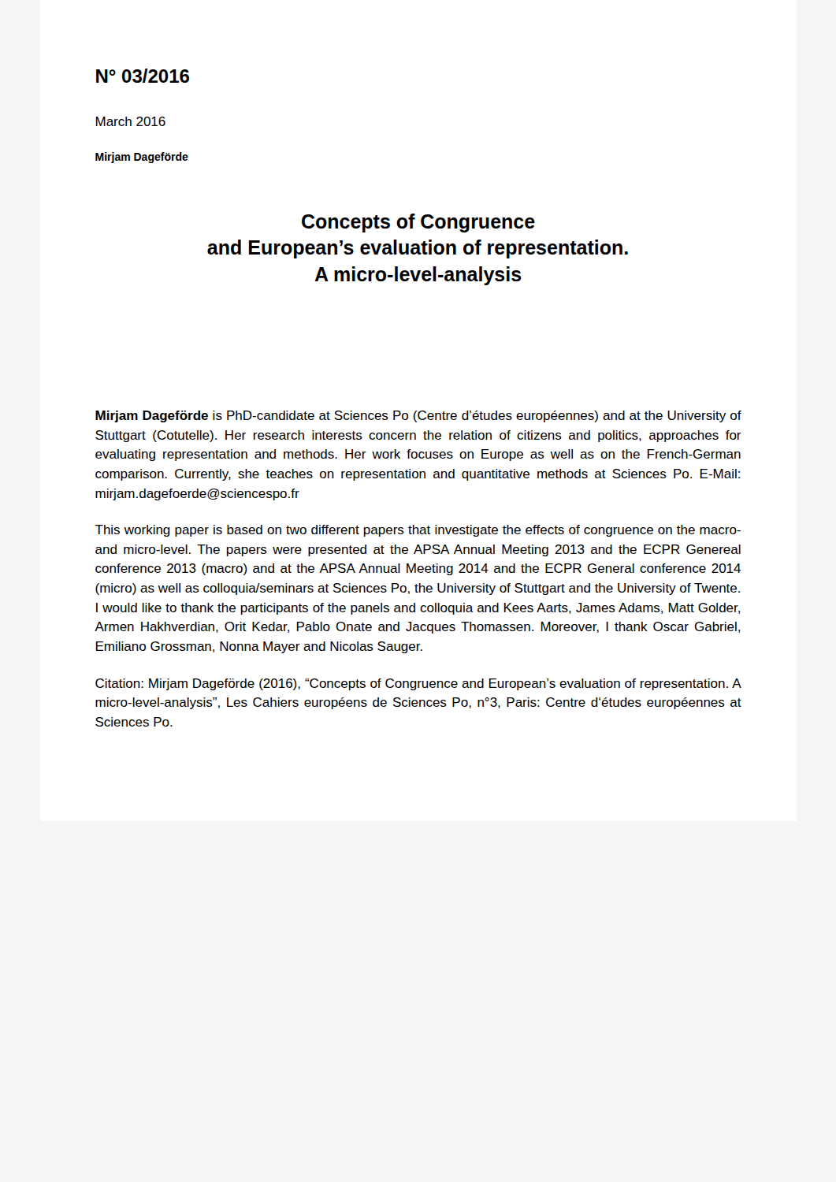N° 03/2016
March 2016
Mirjam Dageförde
Concepts of Congruence
and European’s evaluation of representation.
A micro-level-analysis
Mirjam Dageförde is PhD-candidate at Sciences Po (Centre d’études européennes) and at the University of Stuttgart (Cotutelle). Her research interests concern the relation of citizens and politics, approaches for evaluating representation and methods. Her work focuses on Europe as well as on the French-German comparison. Currently, she teaches on representation and quantitative methods at Sciences Po. E-Mail: mirjam.dagefoerde@sciencespo.fr
This working paper is based on two different papers that investigate the effects of congruence on the macro-and micro-level. The papers were presented at the APSA Annual Meeting 2013 and the ECPR Genereal conference 2013 (macro) and at the APSA Annual Meeting 2014 and the ECPR General conference 2014 (micro) as well as colloquia/seminars at Sciences Po, the University of Stuttgart and the University of Twente. I would like to thank the participants of the panels and colloquia and Kees Aarts, James Adams, Matt Golder, Armen Hakhverdian, Orit Kedar, Pablo Onate and Jacques Thomassen. Moreover, I thank Oscar Gabriel, Emiliano Grossman, Nonna Mayer and Nicolas Sauger.
Citation: Mirjam Dageförde (2016), “Concepts of Congruence and European’s evaluation of representation. A micro-level-analysis”, Les Cahiers européens de Sciences Po, n°3, Paris: Centre d‘études européennes at Sciences Po.